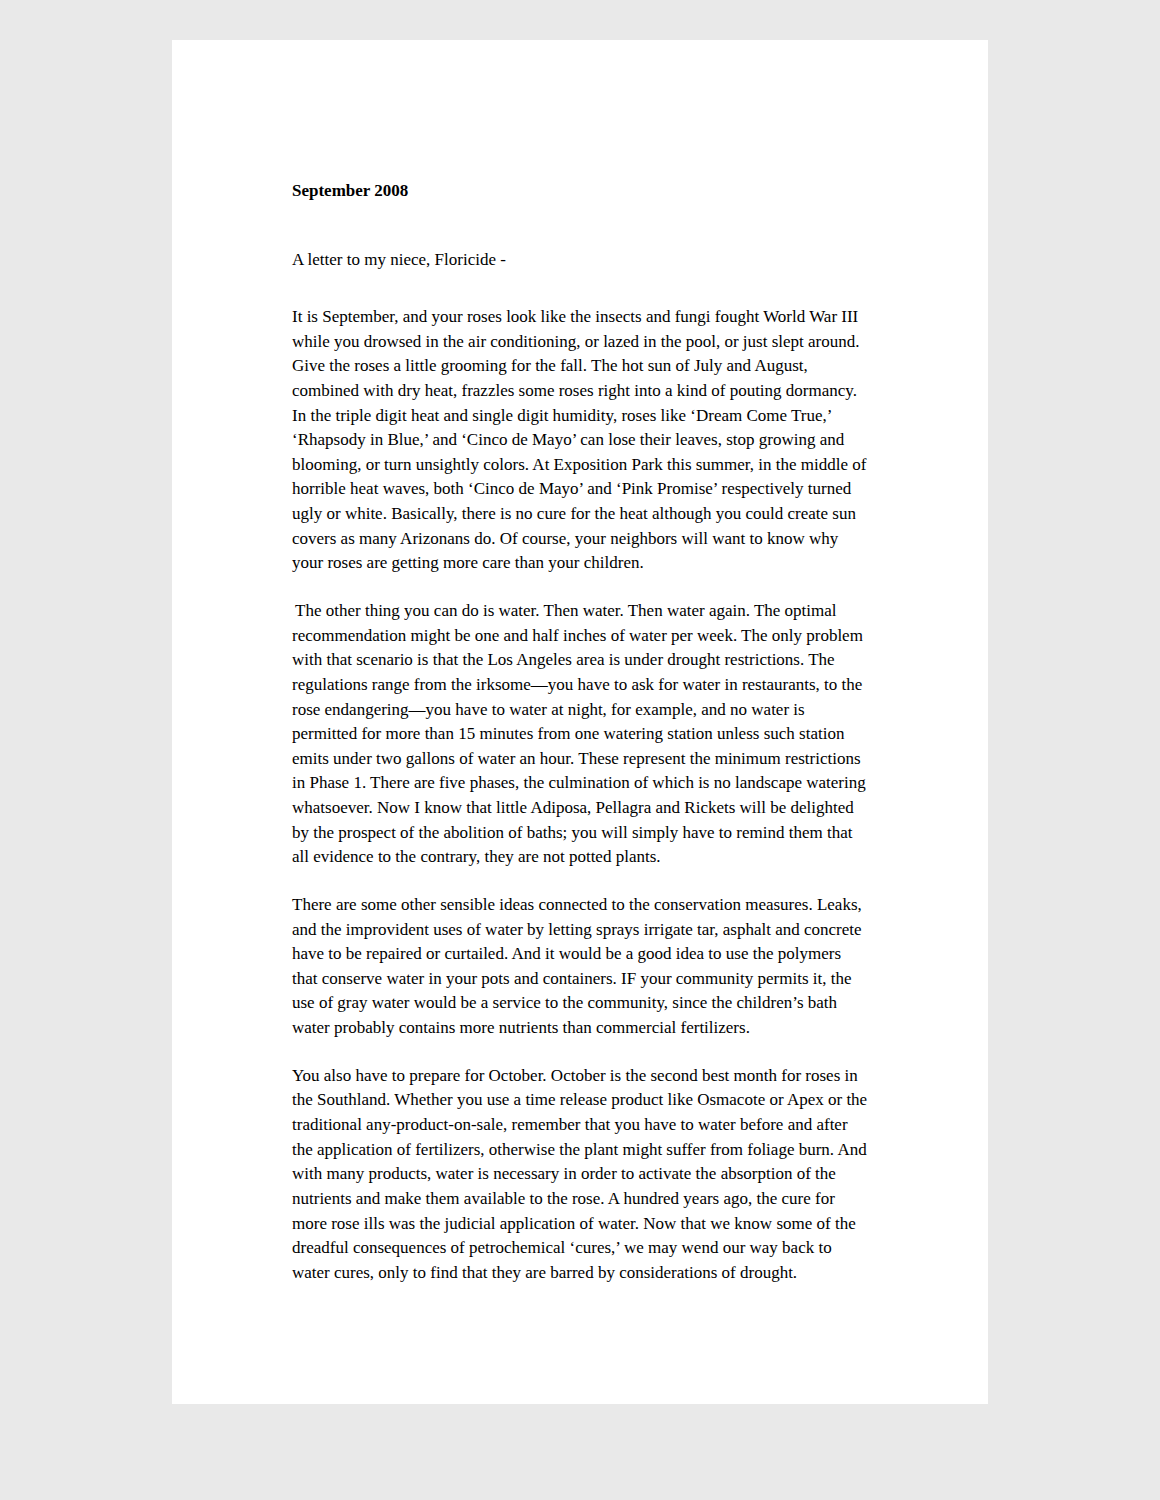September 2008
A letter to my niece, Floricide -
It is September, and your roses look like the insects and fungi fought World War III while you drowsed in the air conditioning, or lazed in the pool, or just slept around. Give the roses a little grooming for the fall. The hot sun of July and August, combined with dry heat, frazzles some roses right into a kind of pouting dormancy. In the triple digit heat and single digit humidity, roses like ‘Dream Come True,’ ‘Rhapsody in Blue,’ and ‘Cinco de Mayo’ can lose their leaves, stop growing and blooming, or turn unsightly colors. At Exposition Park this summer, in the middle of horrible heat waves, both ‘Cinco de Mayo’ and ‘Pink Promise’ respectively turned ugly or white. Basically, there is no cure for the heat although you could create sun covers as many Arizonans do. Of course, your neighbors will want to know why your roses are getting more care than your children.
The other thing you can do is water. Then water. Then water again. The optimal recommendation might be one and half inches of water per week. The only problem with that scenario is that the Los Angeles area is under drought restrictions. The regulations range from the irksome—you have to ask for water in restaurants, to the rose endangering—you have to water at night, for example, and no water is permitted for more than 15 minutes from one watering station unless such station emits under two gallons of water an hour. These represent the minimum restrictions in Phase 1. There are five phases, the culmination of which is no landscape watering whatsoever. Now I know that little Adiposa, Pellagra and Rickets will be delighted by the prospect of the abolition of baths; you will simply have to remind them that all evidence to the contrary, they are not potted plants.
There are some other sensible ideas connected to the conservation measures. Leaks, and the improvident uses of water by letting sprays irrigate tar, asphalt and concrete have to be repaired or curtailed. And it would be a good idea to use the polymers that conserve water in your pots and containers. IF your community permits it, the use of gray water would be a service to the community, since the children’s bath water probably contains more nutrients than commercial fertilizers.
You also have to prepare for October. October is the second best month for roses in the Southland. Whether you use a time release product like Osmacote or Apex or the traditional any-product-on-sale, remember that you have to water before and after the application of fertilizers, otherwise the plant might suffer from foliage burn. And with many products, water is necessary in order to activate the absorption of the nutrients and make them available to the rose. A hundred years ago, the cure for more rose ills was the judicial application of water. Now that we know some of the dreadful consequences of petrochemical ‘cures,’ we may wend our way back to water cures, only to find that they are barred by considerations of drought.